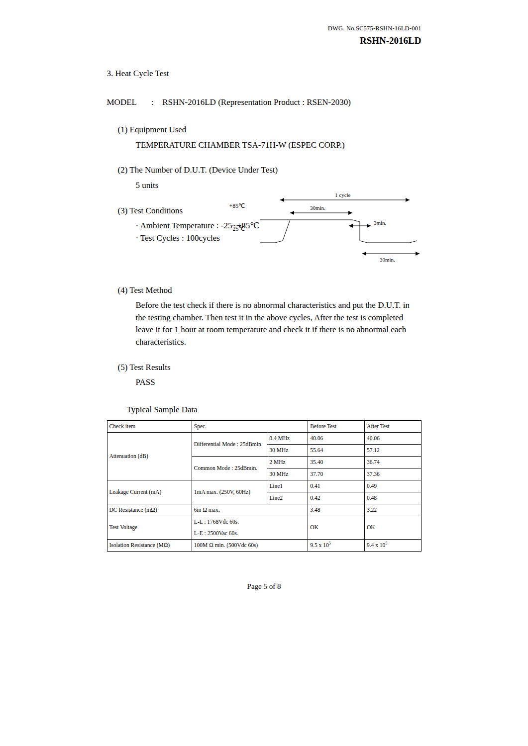DWG. No.SC575-RSHN-16LD-001
RSHN-2016LD
3. Heat Cycle Test
MODEL: RSHN-2016LD (Representation Product : RSEN-2030)
(1) Equipment Used
TEMPERATURE CHAMBER TSA-71H-W (ESPEC CORP.)
(2) The Number of D.U.T. (Device Under Test)
5 units
1 cycle 30min. 3min. 30min.
+85℃
- 25℃
(3) Test Conditions
· Ambient Temperature : -25~+85℃
· Test Cycles : 100cycles
(4) Test Method
Before the test check if there is no abnormal characteristics and put the D.U.T. in the testing chamber. Then test it in the above cycles, After the test is completed leave it for 1 hour at room temperature and check it if there is no abnormal each characteristics.
(5) Test Results
PASS
Typical Sample Data
| Check item | Spec. | | Before Test | After Test |
| Attenuation (dB) | Differential Mode : 25dBmin. | 0.4 MHz | 40.06 | 40.06 |
| 30 MHz | 55.64 | 57.12 |
| Common Mode : 25dBmin. | 2 MHz | 35.40 | 36.74 |
| 30 MHz | 37.70 | 37.36 |
| Leakage Current (mA) | 1mA max. (250V, 60Hz) | Line1 | 0.41 | 0.49 |
| Line2 | 0.42 | 0.48 |
| DC Resistance (mΩ) | 6m Ω max. | | 3.48 | 3.22 |
| Test Voltage | L-L : 1768Vdc 60s. | | OK | OK |
| L-E : 2500Vac 60s. | |
| Isolation Resistance (MΩ) | 100M Ω min. (500Vdc 60s) | | 9.5 x 10 5 | 9.4 x 10 5 |
Page 5 of 8